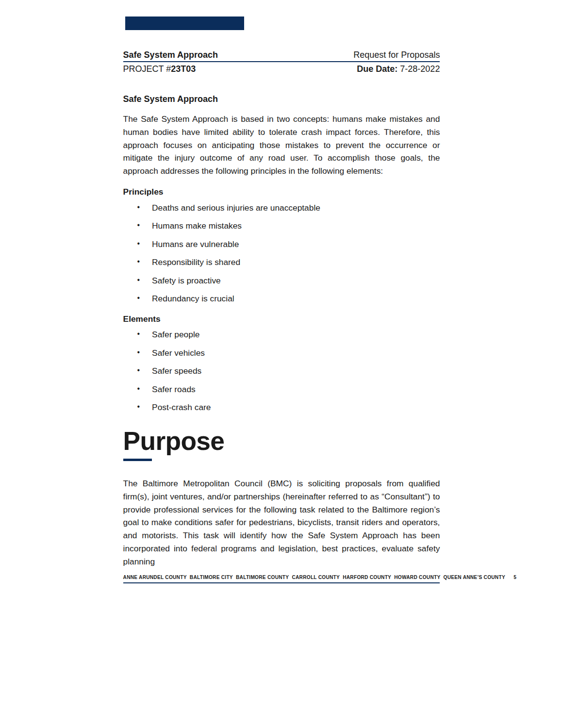Safe System Approach Request for Proposals
PROJECT #23T03 Due Date: 7-28-2022
Safe System Approach
The Safe System Approach is based in two concepts: humans make mistakes and human bodies have limited ability to tolerate crash impact forces. Therefore, this approach focuses on anticipating those mistakes to prevent the occurrence or mitigate the injury outcome of any road user. To accomplish those goals, the approach addresses the following principles in the following elements:
Principles
Deaths and serious injuries are unacceptable
Humans make mistakes
Humans are vulnerable
Responsibility is shared
Safety is proactive
Redundancy is crucial
Elements
Safer people
Safer vehicles
Safer speeds
Safer roads
Post-crash care
Purpose
The Baltimore Metropolitan Council (BMC) is soliciting proposals from qualified firm(s), joint ventures, and/or partnerships (hereinafter referred to as “Consultant”) to provide professional services for the following task related to the Baltimore region’s goal to make conditions safer for pedestrians, bicyclists, transit riders and operators, and motorists. This task will identify how the Safe System Approach has been incorporated into federal programs and legislation, best practices, evaluate safety planning
ANNE ARUNDEL COUNTY BALTIMORE CITY BALTIMORE COUNTY CARROLL COUNTY HARFORD COUNTY HOWARD COUNTY QUEEN ANNE’S COUNTY5